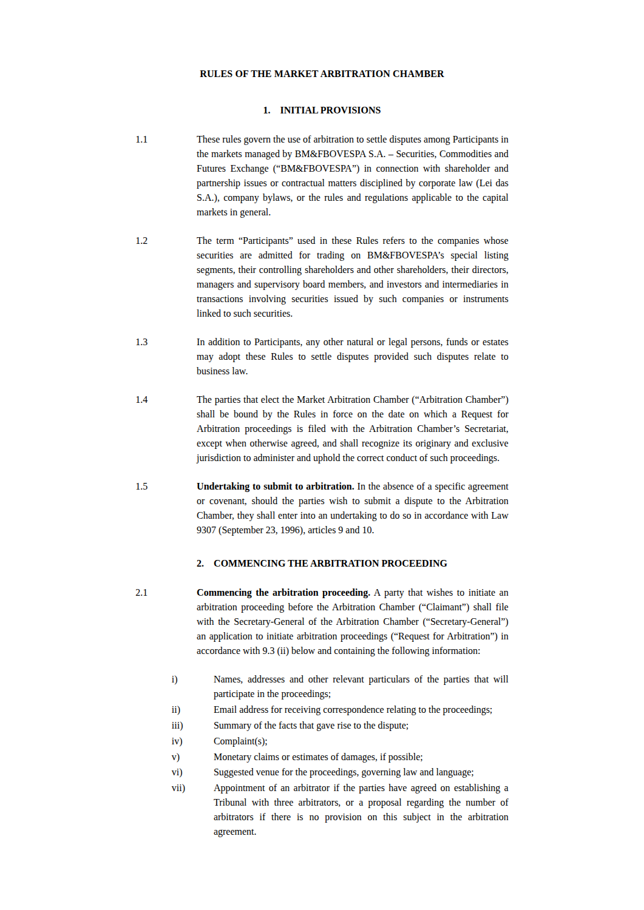Rules of the Market Arbitration Chamber
1. Initial Provisions
1.1 These rules govern the use of arbitration to settle disputes among Participants in the markets managed by BM&FBOVESPA S.A. – Securities, Commodities and Futures Exchange (“BM&FBOVESPA”) in connection with shareholder and partnership issues or contractual matters disciplined by corporate law (Lei das S.A.), company bylaws, or the rules and regulations applicable to the capital markets in general.
1.2 The term “Participants” used in these Rules refers to the companies whose securities are admitted for trading on BM&FBOVESPA’s special listing segments, their controlling shareholders and other shareholders, their directors, managers and supervisory board members, and investors and intermediaries in transactions involving securities issued by such companies or instruments linked to such securities.
1.3 In addition to Participants, any other natural or legal persons, funds or estates may adopt these Rules to settle disputes provided such disputes relate to business law.
1.4 The parties that elect the Market Arbitration Chamber (“Arbitration Chamber”) shall be bound by the Rules in force on the date on which a Request for Arbitration proceedings is filed with the Arbitration Chamber’s Secretariat, except when otherwise agreed, and shall recognize its originary and exclusive jurisdiction to administer and uphold the correct conduct of such proceedings.
1.5 Undertaking to submit to arbitration. In the absence of a specific agreement or covenant, should the parties wish to submit a dispute to the Arbitration Chamber, they shall enter into an undertaking to do so in accordance with Law 9307 (September 23, 1996), articles 9 and 10.
2. Commencing the Arbitration Proceeding
2.1 Commencing the arbitration proceeding. A party that wishes to initiate an arbitration proceeding before the Arbitration Chamber (“Claimant”) shall file with the Secretary-General of the Arbitration Chamber (“Secretary-General”) an application to initiate arbitration proceedings (“Request for Arbitration”) in accordance with 9.3 (ii) below and containing the following information:
i) Names, addresses and other relevant particulars of the parties that will participate in the proceedings;
ii) Email address for receiving correspondence relating to the proceedings;
iii) Summary of the facts that gave rise to the dispute;
iv) Complaint(s);
v) Monetary claims or estimates of damages, if possible;
vi) Suggested venue for the proceedings, governing law and language;
vii) Appointment of an arbitrator if the parties have agreed on establishing a Tribunal with three arbitrators, or a proposal regarding the number of arbitrators if there is no provision on this subject in the arbitration agreement.